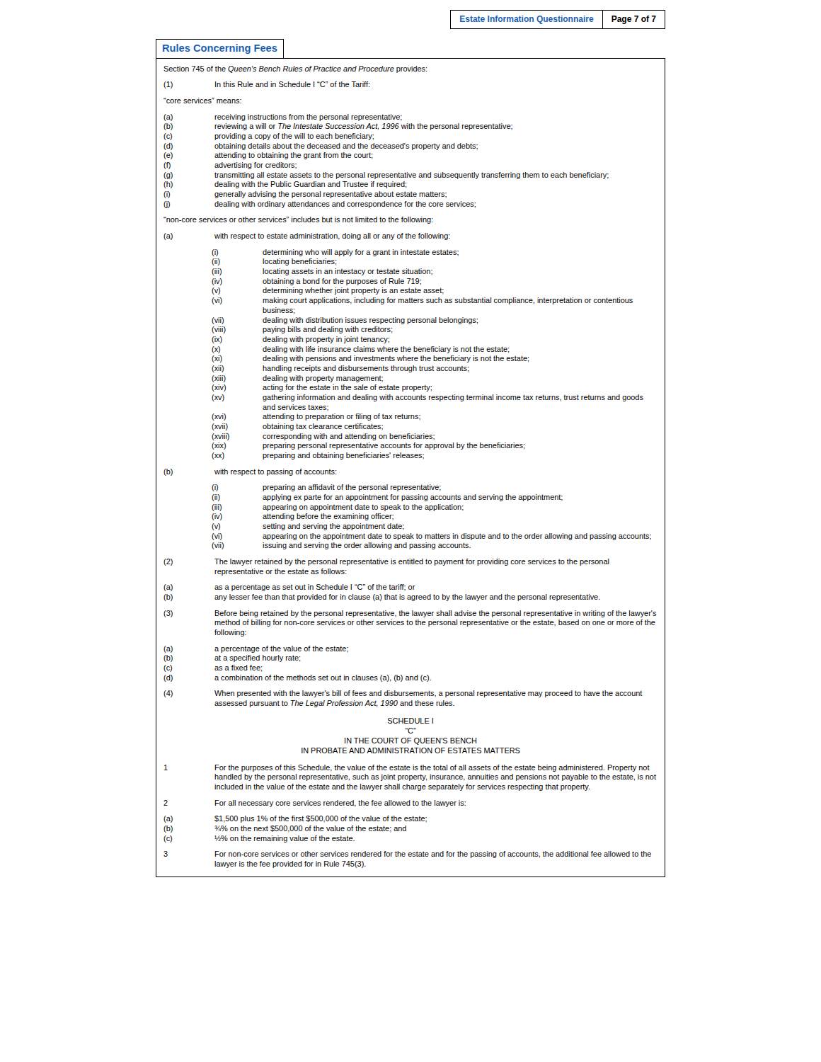Estate Information Questionnaire
Page 7 of 7
Rules Concerning Fees
Section 745 of the Queen's Bench Rules of Practice and Procedure provides:
(1)
In this Rule and in Schedule I “C” of the Tariff:
“core services” means:
(a)
receiving instructions from the personal representative;
(b)
reviewing a will or The Intestate Succession Act, 1996 with the personal representative;
(c)
providing a copy of the will to each beneficiary;
(d)
obtaining details about the deceased and the deceased's property and debts;
(e)
attending to obtaining the grant from the court;
(f)
advertising for creditors;
(g)
transmitting all estate assets to the personal representative and subsequently transferring them to each beneficiary;
(h)
dealing with the Public Guardian and Trustee if required;
(i)
generally advising the personal representative about estate matters;
(j)
dealing with ordinary attendances and correspondence for the core services;
“non-core services or other services” includes but is not limited to the following:
(a)
with respect to estate administration, doing all or any of the following:
(i)
determining who will apply for a grant in intestate estates;
(ii)
locating beneficiaries;
(iii)
locating assets in an intestacy or testate situation;
(iv)
obtaining a bond for the purposes of Rule 719;
(v)
determining whether joint property is an estate asset;
(vi)
making court applications, including for matters such as substantial compliance, interpretation or contentious business;
(vii)
dealing with distribution issues respecting personal belongings;
(viii)
paying bills and dealing with creditors;
(ix)
dealing with property in joint tenancy;
(x)
dealing with life insurance claims where the beneficiary is not the estate;
(xi)
dealing with pensions and investments where the beneficiary is not the estate;
(xii)
handling receipts and disbursements through trust accounts;
(xiii)
dealing with property management;
(xiv)
acting for the estate in the sale of estate property;
(xv)
gathering information and dealing with accounts respecting terminal income tax returns, trust returns and goods and services taxes;
(xvi)
attending to preparation or filing of tax returns;
(xvii)
obtaining tax clearance certificates;
(xviii)
corresponding with and attending on beneficiaries;
(xix)
preparing personal representative accounts for approval by the beneficiaries;
(xx)
preparing and obtaining beneficiaries' releases;
(b)
with respect to passing of accounts:
(i)
preparing an affidavit of the personal representative;
(ii)
applying ex parte for an appointment for passing accounts and serving the appointment;
(iii)
appearing on appointment date to speak to the application;
(iv)
attending before the examining officer;
(v)
setting and serving the appointment date;
(vi)
appearing on the appointment date to speak to matters in dispute and to the order allowing and passing accounts;
(vii)
issuing and serving the order allowing and passing accounts.
(2)
The lawyer retained by the personal representative is entitled to payment for providing core services to the personal representative or the estate as follows:
(a)
as a percentage as set out in Schedule I “C” of the tariff; or
(b)
any lesser fee than that provided for in clause (a) that is agreed to by the lawyer and the personal representative.
(3)
Before being retained by the personal representative, the lawyer shall advise the personal representative in writing of the lawyer's method of billing for non-core services or other services to the personal representative or the estate, based on one or more of the following:
(a)
a percentage of the value of the estate;
(b)
at a specified hourly rate;
(c)
as a fixed fee;
(d)
a combination of the methods set out in clauses (a), (b) and (c).
(4)
When presented with the lawyer's bill of fees and disbursements, a personal representative may proceed to have the account assessed pursuant to The Legal Profession Act, 1990 and these rules.
SCHEDULE I
“C”
IN THE COURT OF QUEEN'S BENCH
IN PROBATE AND ADMINISTRATION OF ESTATES MATTERS
1
For the purposes of this Schedule, the value of the estate is the total of all assets of the estate being administered. Property not handled by the personal representative, such as joint property, insurance, annuities and pensions not payable to the estate, is not included in the value of the estate and the lawyer shall charge separately for services respecting that property.
2
For all necessary core services rendered, the fee allowed to the lawyer is:
(a)
$1,500 plus 1% of the first $500,000 of the value of the estate;
(b)
¾% on the next $500,000 of the value of the estate; and
(c)
½% on the remaining value of the estate.
3
For non-core services or other services rendered for the estate and for the passing of accounts, the additional fee allowed to the lawyer is the fee provided for in Rule 745(3).